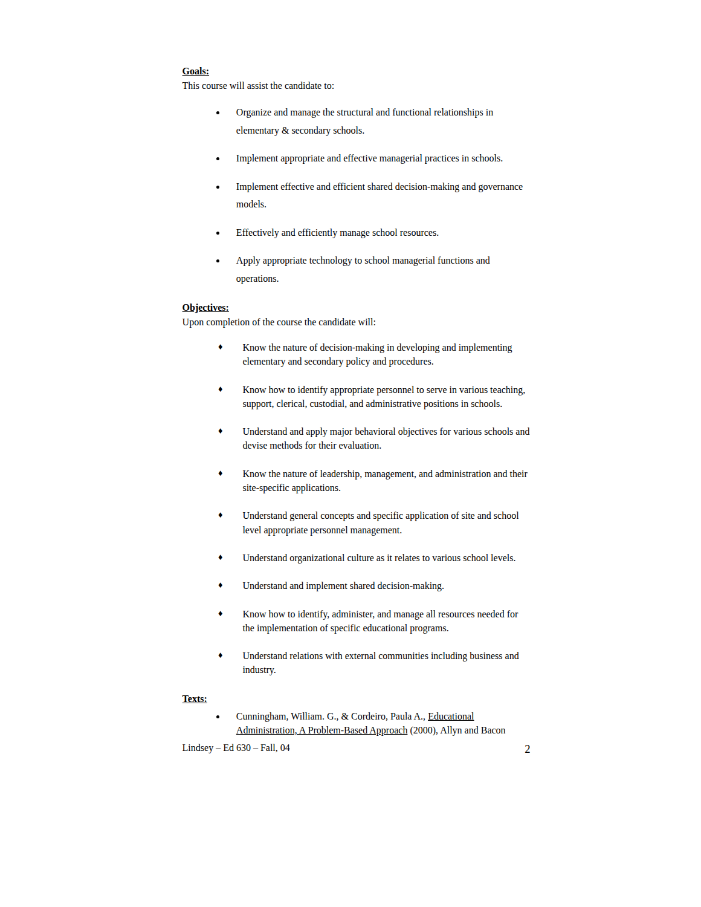Goals:
This course will assist the candidate to:
Organize and manage the structural and functional relationships in elementary & secondary schools.
Implement appropriate and effective managerial practices in schools.
Implement effective and efficient shared decision-making and governance models.
Effectively and efficiently manage school resources.
Apply appropriate technology to school managerial functions and operations.
Objectives:
Upon completion of the course the candidate will:
Know the nature of decision-making in developing and implementing elementary and secondary policy and procedures.
Know how to identify appropriate personnel to serve in various teaching, support, clerical, custodial, and administrative positions in schools.
Understand and apply major behavioral objectives for various schools and devise methods for their evaluation.
Know the nature of leadership, management, and administration and their site-specific applications.
Understand general concepts and specific application of site and school level appropriate personnel management.
Understand organizational culture as it relates to various school levels.
Understand and implement shared decision-making.
Know how to identify, administer, and manage all resources needed for the implementation of specific educational programs.
Understand relations with external communities including business and industry.
Texts:
Cunningham, William. G., & Cordeiro, Paula A., Educational Administration, A Problem-Based Approach (2000), Allyn and Bacon
Lindsey – Ed 630 – Fall, 04 2